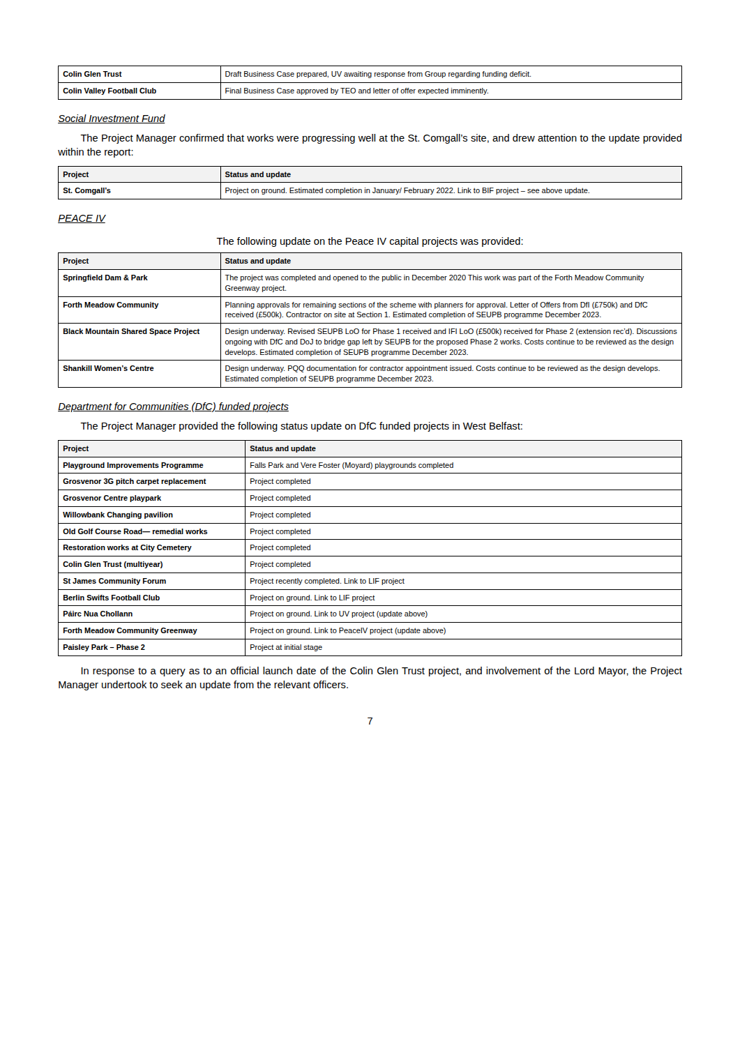| Colin Glen Trust | Draft Business Case prepared, UV awaiting response from Group regarding funding deficit. |
| Colin Valley Football Club | Final Business Case approved by TEO and letter of offer expected imminently. |
Social Investment Fund
The Project Manager confirmed that works were progressing well at the St. Comgall’s site, and drew attention to the update provided within the report:
| Project | Status and update |
| --- | --- |
| St. Comgall’s | Project on ground. Estimated completion in January/ February 2022. Link to BIF project – see above update. |
PEACE IV
The following update on the Peace IV capital projects was provided:
| Project | Status and update |
| --- | --- |
| Springfield Dam & Park | The project was completed and opened to the public in December 2020 This work was part of the Forth Meadow Community Greenway project. |
| Forth Meadow Community | Planning approvals for remaining sections of the scheme with planners for approval. Letter of Offers from DfI (£750k) and DfC received (£500k). Contractor on site at Section 1. Estimated completion of SEUPB programme December 2023. |
| Black Mountain Shared Space Project | Design underway. Revised SEUPB LoO for Phase 1 received and IFI LoO (£500k) received for Phase 2 (extension rec’d). Discussions ongoing with DfC and DoJ to bridge gap left by SEUPB for the proposed Phase 2 works. Costs continue to be reviewed as the design develops. Estimated completion of SEUPB programme December 2023. |
| Shankill Women’s Centre | Design underway. PQQ documentation for contractor appointment issued. Costs continue to be reviewed as the design develops. Estimated completion of SEUPB programme December 2023. |
Department for Communities (DfC) funded projects
The Project Manager provided the following status update on DfC funded projects in West Belfast:
| Project | Status and update |
| --- | --- |
| Playground Improvements Programme | Falls Park and Vere Foster (Moyard) playgrounds completed |
| Grosvenor 3G pitch carpet replacement | Project completed |
| Grosvenor Centre playpark | Project completed |
| Willowbank Changing pavilion | Project completed |
| Old Golf Course Road— remedial works | Project completed |
| Restoration works at City Cemetery | Project completed |
| Colin Glen Trust (multiyear) | Project completed |
| St James Community Forum | Project recently completed. Link to LIF project |
| Berlin Swifts Football Club | Project on ground. Link to LIF project |
| Páirc Nua Chollann | Project on ground. Link to UV project (update above) |
| Forth Meadow Community Greenway | Project on ground. Link to PeaceIV project (update above) |
| Paisley Park – Phase 2 | Project at initial stage |
In response to a query as to an official launch date of the Colin Glen Trust project, and involvement of the Lord Mayor, the Project Manager undertook to seek an update from the relevant officers.
7